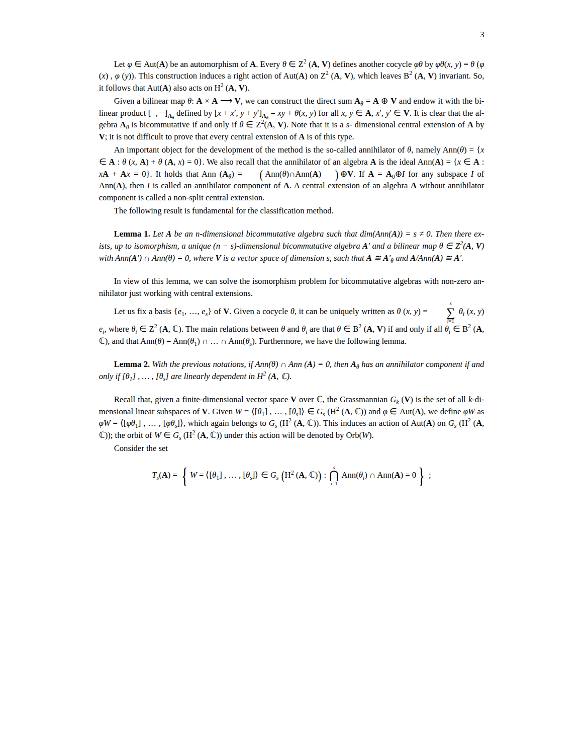3
Let φ ∈ Aut(A) be an automorphism of A. Every θ ∈ Z2 (A, V) defines another cocycle φθ by φθ(x, y) = θ (φ (x) , φ (y)). This construction induces a right action of Aut(A) on Z2 (A, V), which leaves B2 (A, V) invariant. So, it follows that Aut(A) also acts on H2 (A, V).
Given a bilinear map θ: A × A ⟶ V, we can construct the direct sum Aθ = A ⊕ V and endow it with the bilinear product [−, −]Aθ defined by [x + x′, y + y′]Aθ = xy + θ(x, y) for all x, y ∈ A, x′, y′ ∈ V. It is clear that the algebra Aθ is bicommutative if and only if θ ∈ Z2(A, V). Note that it is a s- dimensional central extension of A by V; it is not difficult to prove that every central extension of A is of this type.
An important object for the development of the method is the so-called annihilator of θ, namely Ann(θ) = {x ∈ A : θ (x, A) + θ (A, x) = 0}. We also recall that the annihilator of an algebra A is the ideal Ann(A) = {x ∈ A : xA + Ax = 0}. It holds that Ann (Aθ) = (Ann(θ)∩Ann(A))⊕V. If A = A0⊕I for any subspace I of Ann(A), then I is called an annihilator component of A. A central extension of an algebra A without annihilator component is called a non-split central extension.
The following result is fundamental for the classification method.
Lemma 1. Let A be an n-dimensional bicommutative algebra such that dim(Ann(A)) = s ≠ 0. Then there exists, up to isomorphism, a unique (n − s)-dimensional bicommutative algebra A′ and a bilinear map θ ∈ Z2(A, V) with Ann(A′) ∩ Ann(θ) = 0, where V is a vector space of dimension s, such that A ≅ A′θ and A/Ann(A) ≅ A′.
In view of this lemma, we can solve the isomorphism problem for bicommutative algebras with non-zero annihilator just working with central extensions.
Let us fix a basis {e1, …, es} of V. Given a cocycle θ, it can be uniquely written as θ (x, y) = s∑i=1 θi (x, y) ei, where θi ∈ Z2 (A, ℂ). The main relations between θ and θi are that θ ∈ B2 (A, V) if and only if all θi ∈ B2 (A, ℂ), and that Ann(θ) = Ann(θ1) ∩ … ∩ Ann(θs). Furthermore, we have the following lemma.
Lemma 2. With the previous notations, if Ann(θ) ∩ Ann (A) = 0, then Aθ has an annihilator component if and only if [θ1] , … , [θs] are linearly dependent in H2 (A, ℂ).
Recall that, given a finite-dimensional vector space V over ℂ, the Grassmannian Gk (V) is the set of all k-dimensional linear subspaces of V. Given W = ⟨[θ1] , … , [θs]⟩ ∈ Gs (H2 (A, ℂ)) and φ ∈ Aut(A), we define φW as φW = ⟨[φθ1] , … , [φθs]⟩, which again belongs to Gs (H2 (A, ℂ)). This induces an action of Aut(A) on Gs (H2 (A, ℂ)); the orbit of W ∈ Gs (H2 (A, ℂ)) under this action will be denoted by Orb(W).
Consider the set
Ts(A) = {W = ⟨[θ1] , … , [θs]⟩ ∈ Gs (H2 (A, ℂ)) : s⋂i=1 Ann(θi) ∩ Ann(A) = 0} ;